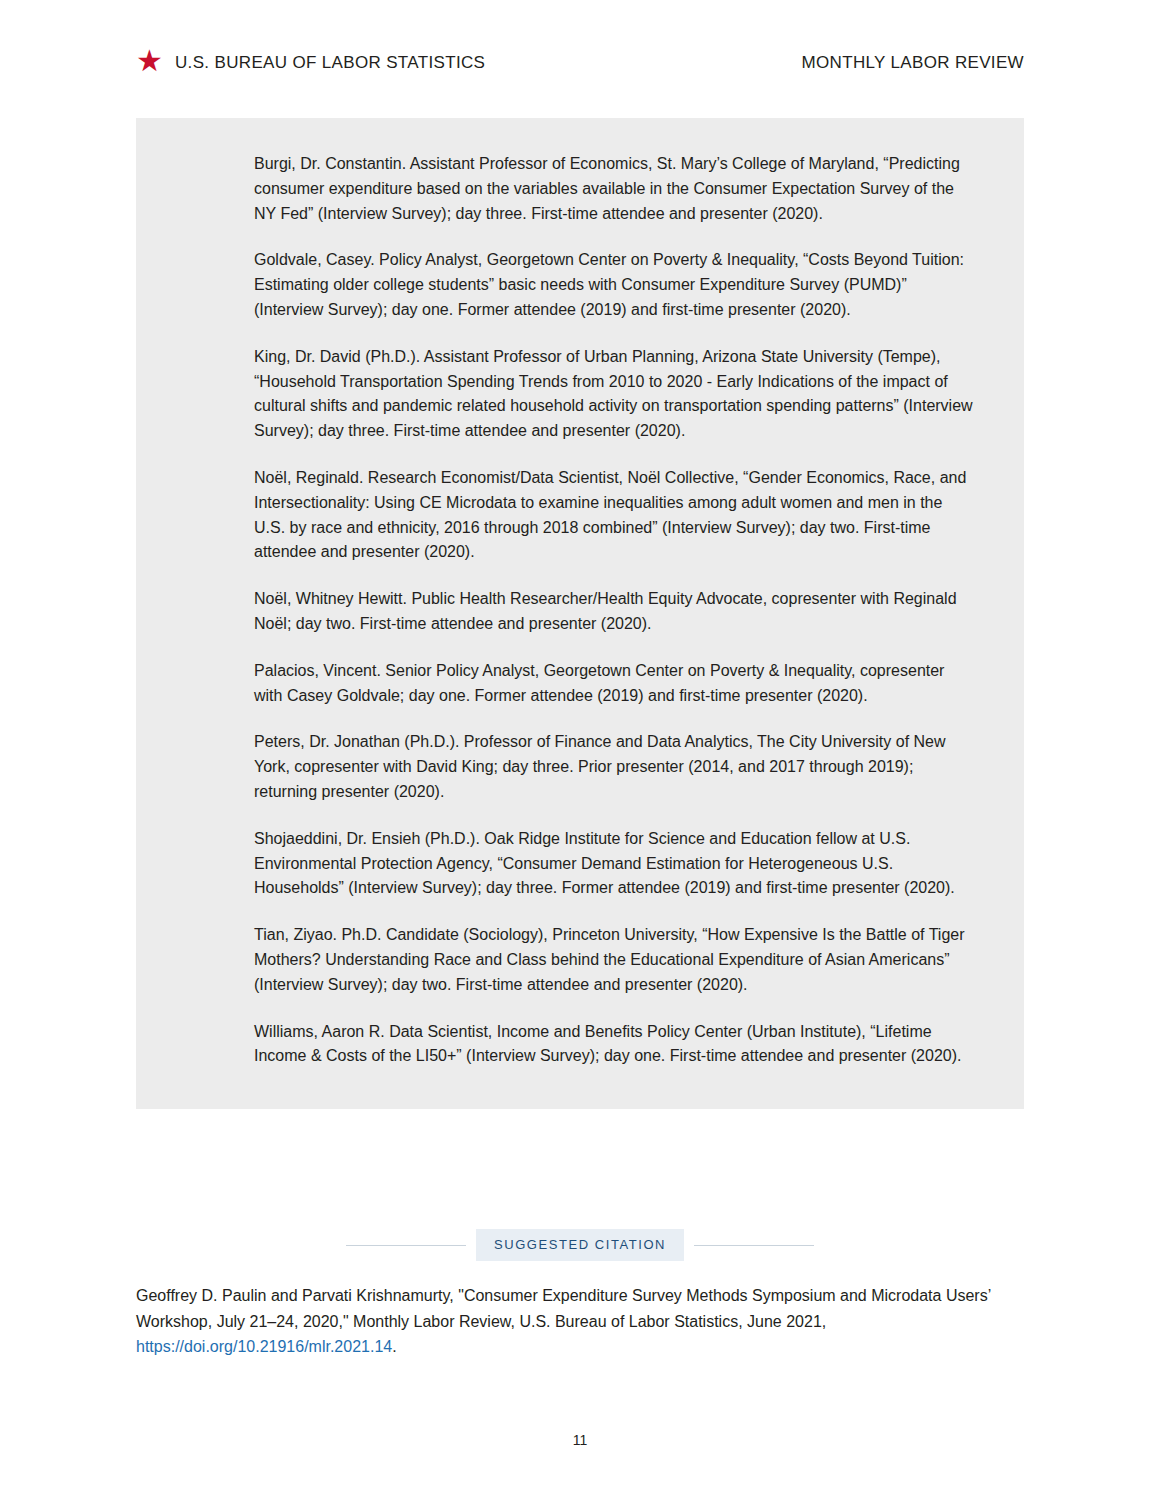★ U.S. BUREAU OF LABOR STATISTICS
MONTHLY LABOR REVIEW
Burgi, Dr. Constantin. Assistant Professor of Economics, St. Mary’s College of Maryland, “Predicting consumer expenditure based on the variables available in the Consumer Expectation Survey of the NY Fed” (Interview Survey); day three. First-time attendee and presenter (2020).
Goldvale, Casey. Policy Analyst, Georgetown Center on Poverty & Inequality, “Costs Beyond Tuition: Estimating older college students” basic needs with Consumer Expenditure Survey (PUMD)” (Interview Survey); day one. Former attendee (2019) and first-time presenter (2020).
King, Dr. David (Ph.D.). Assistant Professor of Urban Planning, Arizona State University (Tempe), “Household Transportation Spending Trends from 2010 to 2020 - Early Indications of the impact of cultural shifts and pandemic related household activity on transportation spending patterns” (Interview Survey); day three. First-time attendee and presenter (2020).
Noël, Reginald. Research Economist/Data Scientist, Noël Collective, “Gender Economics, Race, and Intersectionality: Using CE Microdata to examine inequalities among adult women and men in the U.S. by race and ethnicity, 2016 through 2018 combined” (Interview Survey); day two. First-time attendee and presenter (2020).
Noël, Whitney Hewitt. Public Health Researcher/Health Equity Advocate, copresenter with Reginald Noël; day two. First-time attendee and presenter (2020).
Palacios, Vincent. Senior Policy Analyst, Georgetown Center on Poverty & Inequality, copresenter with Casey Goldvale; day one. Former attendee (2019) and first-time presenter (2020).
Peters, Dr. Jonathan (Ph.D.). Professor of Finance and Data Analytics, The City University of New York, copresenter with David King; day three. Prior presenter (2014, and 2017 through 2019); returning presenter (2020).
Shojaeddini, Dr. Ensieh (Ph.D.). Oak Ridge Institute for Science and Education fellow at U.S. Environmental Protection Agency, “Consumer Demand Estimation for Heterogeneous U.S. Households” (Interview Survey); day three. Former attendee (2019) and first-time presenter (2020).
Tian, Ziyao. Ph.D. Candidate (Sociology), Princeton University, “How Expensive Is the Battle of Tiger Mothers? Understanding Race and Class behind the Educational Expenditure of Asian Americans” (Interview Survey); day two. First-time attendee and presenter (2020).
Williams, Aaron R. Data Scientist, Income and Benefits Policy Center (Urban Institute), “Lifetime Income & Costs of the LI50+” (Interview Survey); day one. First-time attendee and presenter (2020).
SUGGESTED CITATION
Geoffrey D. Paulin and Parvati Krishnamurty, "Consumer Expenditure Survey Methods Symposium and Microdata Users’ Workshop, July 21–24, 2020," Monthly Labor Review, U.S. Bureau of Labor Statistics, June 2021, https://doi.org/10.21916/mlr.2021.14.
11